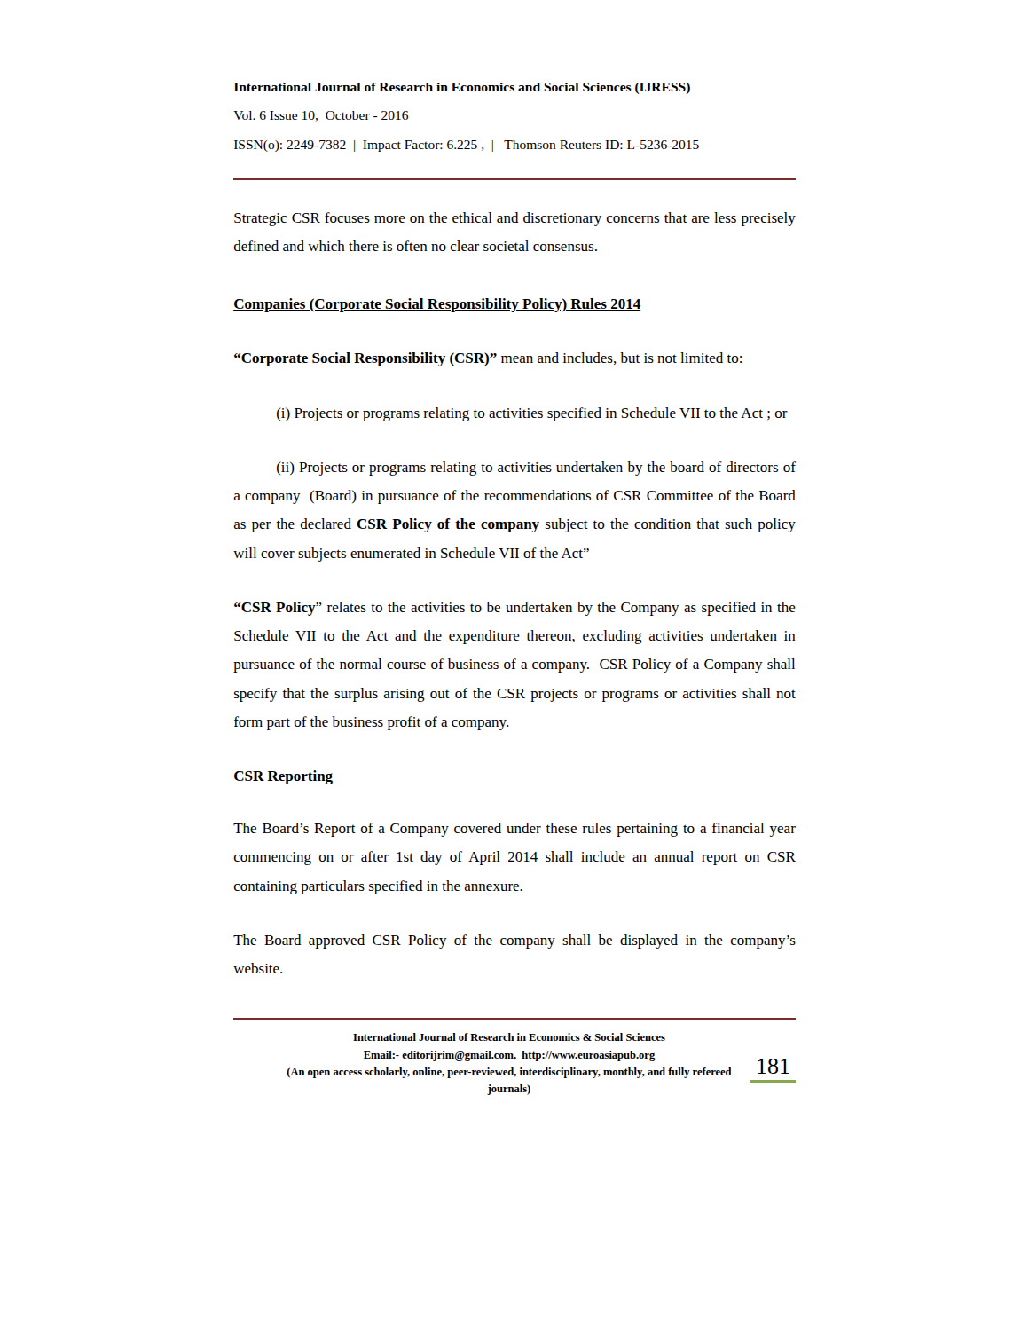International Journal of Research in Economics and Social Sciences (IJRESS)
Vol. 6 Issue 10, October - 2016
ISSN(o): 2249-7382 | Impact Factor: 6.225 , | Thomson Reuters ID: L-5236-2015
Strategic CSR focuses more on the ethical and discretionary concerns that are less precisely defined and which there is often no clear societal consensus.
Companies (Corporate Social Responsibility Policy) Rules 2014
“Corporate Social Responsibility (CSR)” mean and includes, but is not limited to:
(i) Projects or programs relating to activities specified in Schedule VII to the Act ; or
(ii) Projects or programs relating to activities undertaken by the board of directors of a company (Board) in pursuance of the recommendations of CSR Committee of the Board as per the declared CSR Policy of the company subject to the condition that such policy will cover subjects enumerated in Schedule VII of the Act”
“CSR Policy” relates to the activities to be undertaken by the Company as specified in the Schedule VII to the Act and the expenditure thereon, excluding activities undertaken in pursuance of the normal course of business of a company. CSR Policy of a Company shall specify that the surplus arising out of the CSR projects or programs or activities shall not form part of the business profit of a company.
CSR Reporting
The Board’s Report of a Company covered under these rules pertaining to a financial year commencing on or after 1st day of April 2014 shall include an annual report on CSR containing particulars specified in the annexure.
The Board approved CSR Policy of the company shall be displayed in the company’s website.
International Journal of Research in Economics & Social Sciences
Email:- editorijrim@gmail.com, http://www.euroasiapub.org
(An open access scholarly, online, peer-reviewed, interdisciplinary, monthly, and fully refereed journals)
181